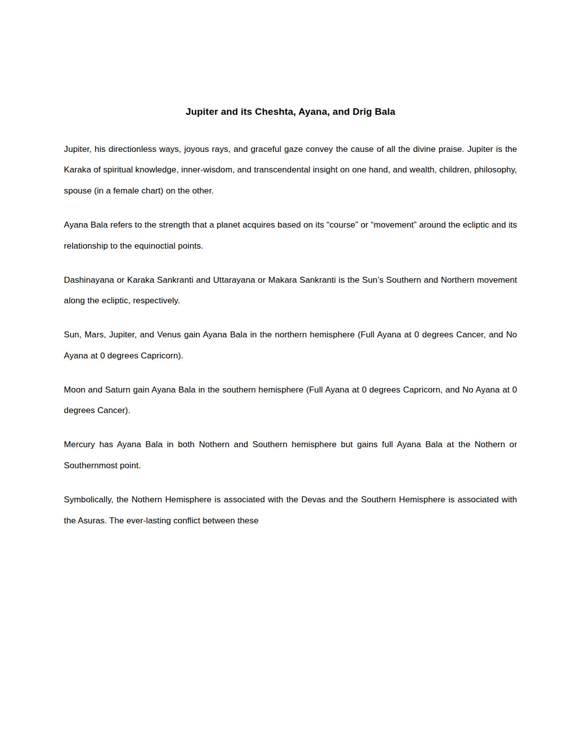Jupiter and its Cheshta, Ayana, and Drig Bala
Jupiter, his directionless ways, joyous rays, and graceful gaze convey the cause of all the divine praise. Jupiter is the Karaka of spiritual knowledge, inner-wisdom, and transcendental insight on one hand, and wealth, children, philosophy, spouse (in a female chart) on the other.
Ayana Bala refers to the strength that a planet acquires based on its “course” or “movement” around the ecliptic and its relationship to the equinoctial points.
Dashinayana or Karaka Sankranti and Uttarayana or Makara Sankranti is the Sun’s Southern and Northern movement along the ecliptic, respectively.
Sun, Mars, Jupiter, and Venus gain Ayana Bala in the northern hemisphere (Full Ayana at 0 degrees Cancer, and No Ayana at 0 degrees Capricorn).
Moon and Saturn gain Ayana Bala in the southern hemisphere (Full Ayana at 0 degrees Capricorn, and No Ayana at 0 degrees Cancer).
Mercury has Ayana Bala in both Nothern and Southern hemisphere but gains full Ayana Bala at the Nothern or Southernmost point.
Symbolically, the Nothern Hemisphere is associated with the Devas and the Southern Hemisphere is associated with the Asuras. The ever-lasting conflict between these